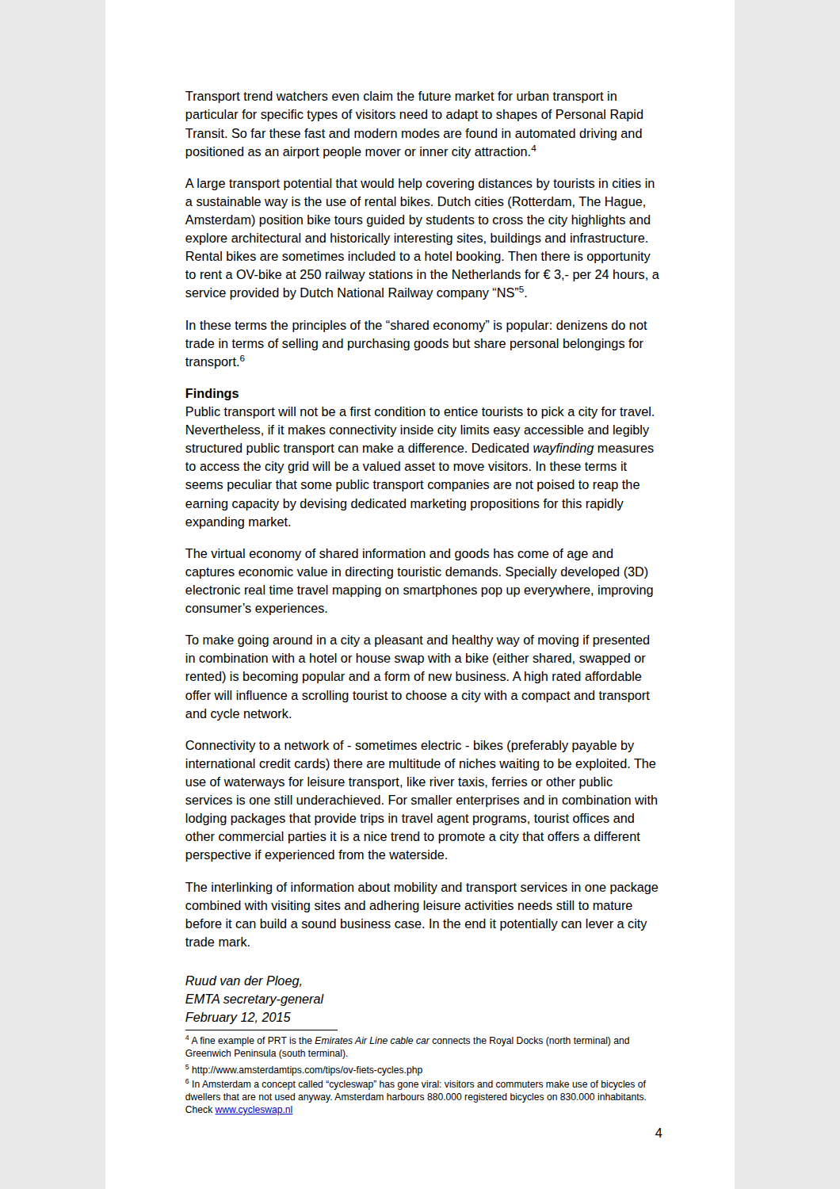Transport trend watchers even claim the future market for urban transport in particular for specific types of visitors need to adapt to shapes of Personal Rapid Transit. So far these fast and modern modes are found in automated driving and positioned as an airport people mover or inner city attraction.4
A large transport potential that would help covering distances by tourists in cities in a sustainable way is the use of rental bikes. Dutch cities (Rotterdam, The Hague, Amsterdam) position bike tours guided by students to cross the city highlights and explore architectural and historically interesting sites, buildings and infrastructure. Rental bikes are sometimes included to a hotel booking. Then there is opportunity to rent a OV-bike at 250 railway stations in the Netherlands for € 3,- per 24 hours, a service provided by Dutch National Railway company “NS”5.
In these terms the principles of the “shared economy” is popular: denizens do not trade in terms of selling and purchasing goods but share personal belongings for transport.6
Findings
Public transport will not be a first condition to entice tourists to pick a city for travel. Nevertheless, if it makes connectivity inside city limits easy accessible and legibly structured public transport can make a difference. Dedicated wayfinding measures to access the city grid will be a valued asset to move visitors. In these terms it seems peculiar that some public transport companies are not poised to reap the earning capacity by devising dedicated marketing propositions for this rapidly expanding market.
The virtual economy of shared information and goods has come of age and captures economic value in directing touristic demands. Specially developed (3D) electronic real time travel mapping on smartphones pop up everywhere, improving consumer’s experiences.
To make going around in a city a pleasant and healthy way of moving if presented in combination with a hotel or house swap with a bike (either shared, swapped or rented) is becoming popular and a form of new business. A high rated affordable offer will influence a scrolling tourist to choose a city with a compact and transport and cycle network.
Connectivity to a network of - sometimes electric - bikes (preferably payable by international credit cards) there are multitude of niches waiting to be exploited. The use of waterways for leisure transport, like river taxis, ferries or other public services is one still underachieved. For smaller enterprises and in combination with lodging packages that provide trips in travel agent programs, tourist offices and other commercial parties it is a nice trend to promote a city that offers a different perspective if experienced from the waterside.
The interlinking of information about mobility and transport services in one package combined with visiting sites and adhering leisure activities needs still to mature before it can build a sound business case. In the end it potentially can lever a city trade mark.
Ruud van der Ploeg,
EMTA secretary-general
February 12, 2015
4 A fine example of PRT is the Emirates Air Line cable car connects the Royal Docks (north terminal) and Greenwich Peninsula (south terminal).
5 http://www.amsterdamtips.com/tips/ov-fiets-cycles.php
6 In Amsterdam a concept called “cycleswap” has gone viral: visitors and commuters make use of bicycles of dwellers that are not used anyway. Amsterdam harbours 880.000 registered bicycles on 830.000 inhabitants. Check www.cycleswap.nl
4